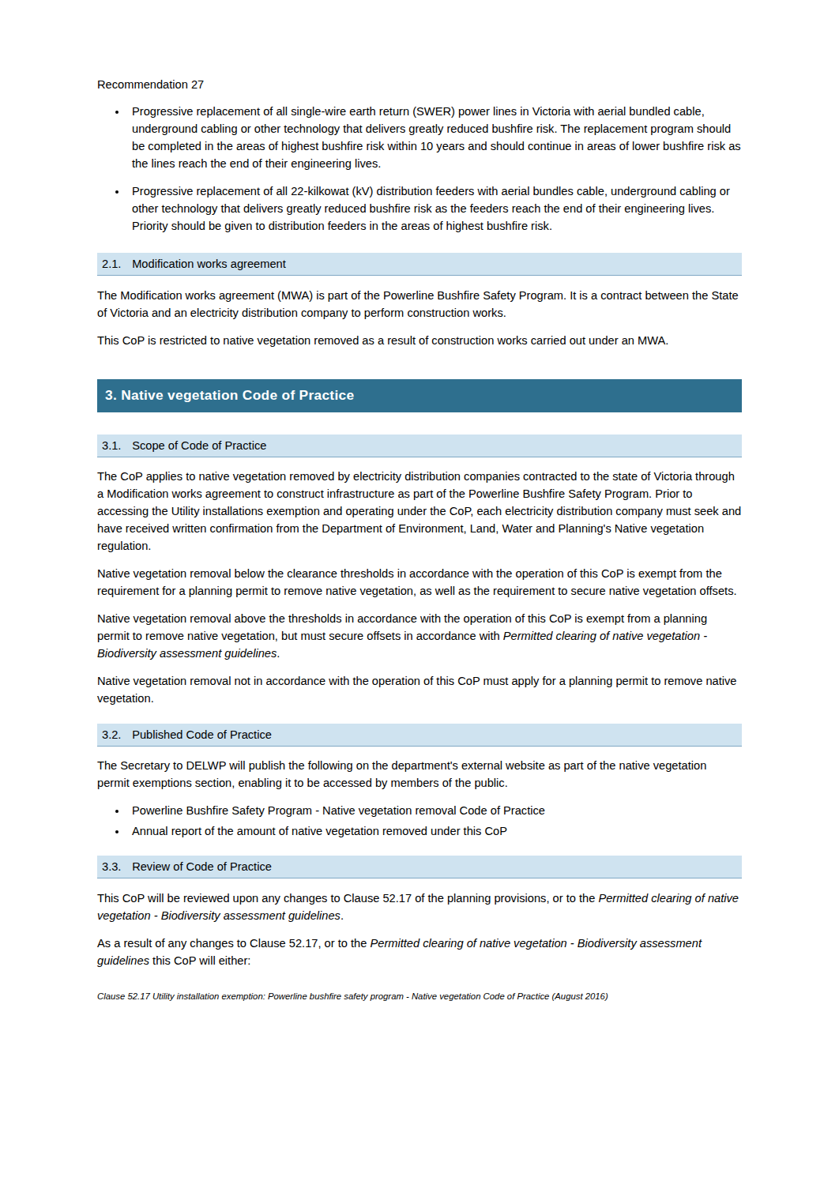Recommendation 27
Progressive replacement of all single-wire earth return (SWER) power lines in Victoria with aerial bundled cable, underground cabling or other technology that delivers greatly reduced bushfire risk. The replacement program should be completed in the areas of highest bushfire risk within 10 years and should continue in areas of lower bushfire risk as the lines reach the end of their engineering lives.
Progressive replacement of all 22-kilkowat (kV) distribution feeders with aerial bundles cable, underground cabling or other technology that delivers greatly reduced bushfire risk as the feeders reach the end of their engineering lives. Priority should be given to distribution feeders in the areas of highest bushfire risk.
2.1. Modification works agreement
The Modification works agreement (MWA) is part of the Powerline Bushfire Safety Program. It is a contract between the State of Victoria and an electricity distribution company to perform construction works.
This CoP is restricted to native vegetation removed as a result of construction works carried out under an MWA.
3. Native vegetation Code of Practice
3.1. Scope of Code of Practice
The CoP applies to native vegetation removed by electricity distribution companies contracted to the state of Victoria through a Modification works agreement to construct infrastructure as part of the Powerline Bushfire Safety Program. Prior to accessing the Utility installations exemption and operating under the CoP, each electricity distribution company must seek and have received written confirmation from the Department of Environment, Land, Water and Planning's Native vegetation regulation.
Native vegetation removal below the clearance thresholds in accordance with the operation of this CoP is exempt from the requirement for a planning permit to remove native vegetation, as well as the requirement to secure native vegetation offsets.
Native vegetation removal above the thresholds in accordance with the operation of this CoP is exempt from a planning permit to remove native vegetation, but must secure offsets in accordance with Permitted clearing of native vegetation - Biodiversity assessment guidelines.
Native vegetation removal not in accordance with the operation of this CoP must apply for a planning permit to remove native vegetation.
3.2. Published Code of Practice
The Secretary to DELWP will publish the following on the department's external website as part of the native vegetation permit exemptions section, enabling it to be accessed by members of the public.
Powerline Bushfire Safety Program - Native vegetation removal Code of Practice
Annual report of the amount of native vegetation removed under this CoP
3.3. Review of Code of Practice
This CoP will be reviewed upon any changes to Clause 52.17 of the planning provisions, or to the Permitted clearing of native vegetation - Biodiversity assessment guidelines.
As a result of any changes to Clause 52.17, or to the Permitted clearing of native vegetation - Biodiversity assessment guidelines this CoP will either:
Clause 52.17 Utility installation exemption: Powerline bushfire safety program - Native vegetation Code of Practice (August 2016)